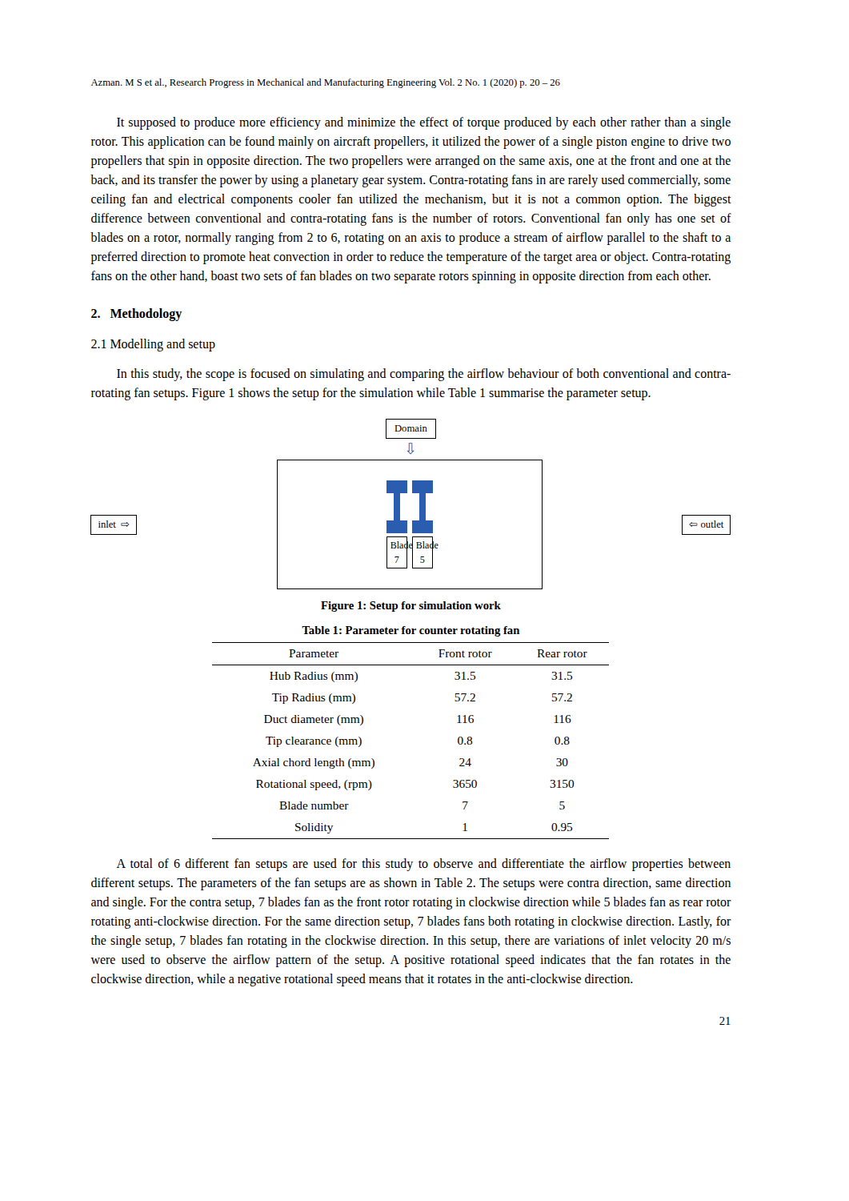Azman. M S et al., Research Progress in Mechanical and Manufacturing Engineering Vol. 2 No. 1 (2020) p. 20 – 26
It supposed to produce more efficiency and minimize the effect of torque produced by each other rather than a single rotor. This application can be found mainly on aircraft propellers, it utilized the power of a single piston engine to drive two propellers that spin in opposite direction. The two propellers were arranged on the same axis, one at the front and one at the back, and its transfer the power by using a planetary gear system. Contra-rotating fans in are rarely used commercially, some ceiling fan and electrical components cooler fan utilized the mechanism, but it is not a common option. The biggest difference between conventional and contra-rotating fans is the number of rotors. Conventional fan only has one set of blades on a rotor, normally ranging from 2 to 6, rotating on an axis to produce a stream of airflow parallel to the shaft to a preferred direction to promote heat convection in order to reduce the temperature of the target area or object. Contra-rotating fans on the other hand, boast two sets of fan blades on two separate rotors spinning in opposite direction from each other.
2. Methodology
2.1 Modelling and setup
In this study, the scope is focused on simulating and comparing the airflow behaviour of both conventional and contra-rotating fan setups. Figure 1 shows the setup for the simulation while Table 1 summarise the parameter setup.
Domain
⇩
inlet ⇨
Blade 7
Blade 5
⇦ outlet
Figure 1: Setup for simulation work
Table 1: Parameter for counter rotating fan
| Parameter | Front rotor | Rear rotor |
| --- | --- | --- |
| Hub Radius (mm) | 31.5 | 31.5 |
| Tip Radius (mm) | 57.2 | 57.2 |
| Duct diameter (mm) | 116 | 116 |
| Tip clearance (mm) | 0.8 | 0.8 |
| Axial chord length (mm) | 24 | 30 |
| Rotational speed, (rpm) | 3650 | 3150 |
| Blade number | 7 | 5 |
| Solidity | 1 | 0.95 |
A total of 6 different fan setups are used for this study to observe and differentiate the airflow properties between different setups. The parameters of the fan setups are as shown in Table 2. The setups were contra direction, same direction and single. For the contra setup, 7 blades fan as the front rotor rotating in clockwise direction while 5 blades fan as rear rotor rotating anti-clockwise direction. For the same direction setup, 7 blades fans both rotating in clockwise direction. Lastly, for the single setup, 7 blades fan rotating in the clockwise direction. In this setup, there are variations of inlet velocity 20 m/s were used to observe the airflow pattern of the setup. A positive rotational speed indicates that the fan rotates in the clockwise direction, while a negative rotational speed means that it rotates in the anti-clockwise direction.
21